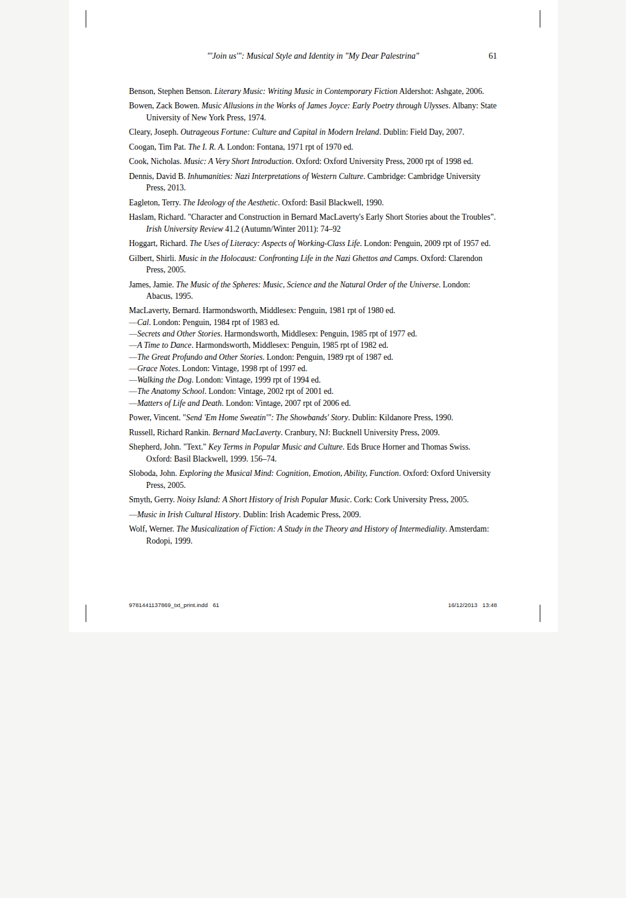"'Join us'": Musical Style and Identity in "My Dear Palestrina" 61
Benson, Stephen Benson. Literary Music: Writing Music in Contemporary Fiction Aldershot: Ashgate, 2006.
Bowen, Zack Bowen. Music Allusions in the Works of James Joyce: Early Poetry through Ulysses. Albany: State University of New York Press, 1974.
Cleary, Joseph. Outrageous Fortune: Culture and Capital in Modern Ireland. Dublin: Field Day, 2007.
Coogan, Tim Pat. The I. R. A. London: Fontana, 1971 rpt of 1970 ed.
Cook, Nicholas. Music: A Very Short Introduction. Oxford: Oxford University Press, 2000 rpt of 1998 ed.
Dennis, David B. Inhumanities: Nazi Interpretations of Western Culture. Cambridge: Cambridge University Press, 2013.
Eagleton, Terry. The Ideology of the Aesthetic. Oxford: Basil Blackwell, 1990.
Haslam, Richard. "Character and Construction in Bernard MacLaverty's Early Short Stories about the Troubles". Irish University Review 41.2 (Autumn/Winter 2011): 74–92
Hoggart, Richard. The Uses of Literacy: Aspects of Working-Class Life. London: Penguin, 2009 rpt of 1957 ed.
Gilbert, Shirli. Music in the Holocaust: Confronting Life in the Nazi Ghettos and Camps. Oxford: Clarendon Press, 2005.
James, Jamie. The Music of the Spheres: Music, Science and the Natural Order of the Universe. London: Abacus, 1995.
MacLaverty, Bernard. Harmondsworth, Middlesex: Penguin, 1981 rpt of 1980 ed.
—Cal. London: Penguin, 1984 rpt of 1983 ed.
—Secrets and Other Stories. Harmondsworth, Middlesex: Penguin, 1985 rpt of 1977 ed.
—A Time to Dance. Harmondsworth, Middlesex: Penguin, 1985 rpt of 1982 ed.
—The Great Profundo and Other Stories. London: Penguin, 1989 rpt of 1987 ed.
—Grace Notes. London: Vintage, 1998 rpt of 1997 ed.
—Walking the Dog. London: Vintage, 1999 rpt of 1994 ed.
—The Anatomy School. London: Vintage, 2002 rpt of 2001 ed.
—Matters of Life and Death. London: Vintage, 2007 rpt of 2006 ed.
Power, Vincent. "Send 'Em Home Sweatin'": The Showbands' Story. Dublin: Kildanore Press, 1990.
Russell, Richard Rankin. Bernard MacLaverty. Cranbury, NJ: Bucknell University Press, 2009.
Shepherd, John. "Text." Key Terms in Popular Music and Culture. Eds Bruce Horner and Thomas Swiss. Oxford: Basil Blackwell, 1999. 156–74.
Sloboda, John. Exploring the Musical Mind: Cognition, Emotion, Ability, Function. Oxford: Oxford University Press, 2005.
Smyth, Gerry. Noisy Island: A Short History of Irish Popular Music. Cork: Cork University Press, 2005.
—Music in Irish Cultural History. Dublin: Irish Academic Press, 2009.
Wolf, Werner. The Musicalization of Fiction: A Study in the Theory and History of Intermediality. Amsterdam: Rodopi, 1999.
9781441137869_txt_print.indd 61 16/12/2013 13:48